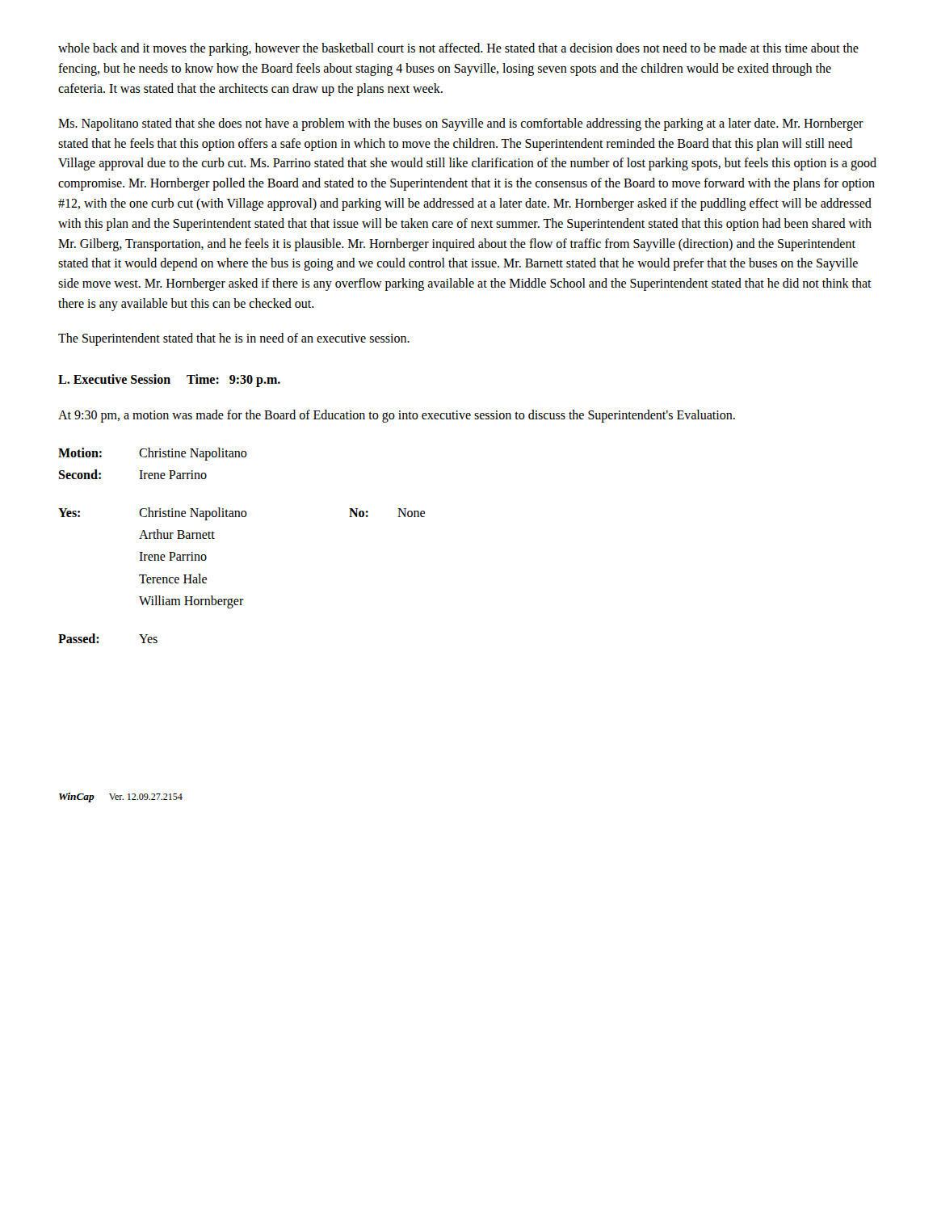whole back and it moves the parking, however the basketball court is not affected. He stated that a decision does not need to be made at this time about the fencing, but he needs to know how the Board feels about staging 4 buses on Sayville, losing seven spots and the children would be exited through the cafeteria. It was stated that the architects can draw up the plans next week.
Ms. Napolitano stated that she does not have a problem with the buses on Sayville and is comfortable addressing the parking at a later date. Mr. Hornberger stated that he feels that this option offers a safe option in which to move the children. The Superintendent reminded the Board that this plan will still need Village approval due to the curb cut. Ms. Parrino stated that she would still like clarification of the number of lost parking spots, but feels this option is a good compromise. Mr. Hornberger polled the Board and stated to the Superintendent that it is the consensus of the Board to move forward with the plans for option #12, with the one curb cut (with Village approval) and parking will be addressed at a later date. Mr. Hornberger asked if the puddling effect will be addressed with this plan and the Superintendent stated that that issue will be taken care of next summer. The Superintendent stated that this option had been shared with Mr. Gilberg, Transportation, and he feels it is plausible. Mr. Hornberger inquired about the flow of traffic from Sayville (direction) and the Superintendent stated that it would depend on where the bus is going and we could control that issue. Mr. Barnett stated that he would prefer that the buses on the Sayville side move west. Mr. Hornberger asked if there is any overflow parking available at the Middle School and the Superintendent stated that he did not think that there is any available but this can be checked out.
The Superintendent stated that he is in need of an executive session.
L. Executive Session Time: 9:30 p.m.
At 9:30 pm, a motion was made for the Board of Education to go into executive session to discuss the Superintendent's Evaluation.
| Motion: | Christine Napolitano | | |
| Second: | Irene Parrino | | |
| Yes: | Christine Napolitano | No: | None |
| | Arthur Barnett | | |
| | Irene Parrino | | |
| | Terence Hale | | |
| | William Hornberger | | |
| Passed: | Yes | | |
WinCap Ver. 12.09.27.2154